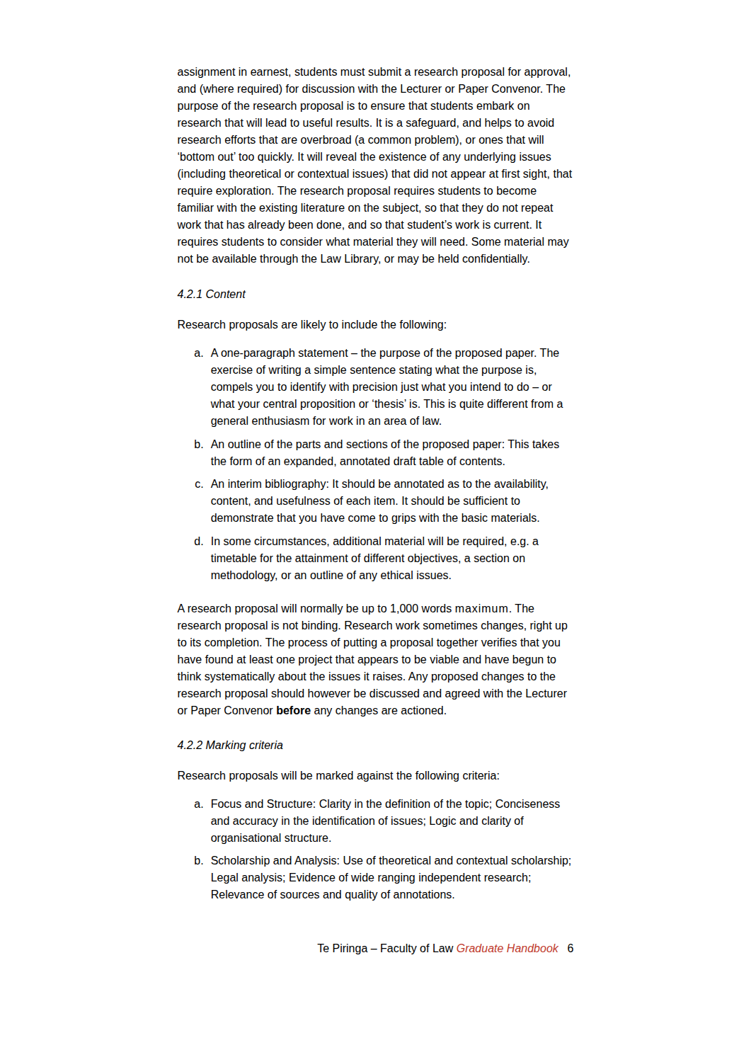assignment in earnest, students must submit a research proposal for approval, and (where required) for discussion with the Lecturer or Paper Convenor. The purpose of the research proposal is to ensure that students embark on research that will lead to useful results. It is a safeguard, and helps to avoid research efforts that are overbroad (a common problem), or ones that will ‘bottom out’ too quickly. It will reveal the existence of any underlying issues (including theoretical or contextual issues) that did not appear at first sight, that require exploration. The research proposal requires students to become familiar with the existing literature on the subject, so that they do not repeat work that has already been done, and so that student’s work is current. It requires students to consider what material they will need. Some material may not be available through the Law Library, or may be held confidentially.
4.2.1 Content
Research proposals are likely to include the following:
A one-paragraph statement – the purpose of the proposed paper. The exercise of writing a simple sentence stating what the purpose is, compels you to identify with precision just what you intend to do – or what your central proposition or ‘thesis’ is. This is quite different from a general enthusiasm for work in an area of law.
An outline of the parts and sections of the proposed paper: This takes the form of an expanded, annotated draft table of contents.
An interim bibliography: It should be annotated as to the availability, content, and usefulness of each item. It should be sufficient to demonstrate that you have come to grips with the basic materials.
In some circumstances, additional material will be required, e.g. a timetable for the attainment of different objectives, a section on methodology, or an outline of any ethical issues.
A research proposal will normally be up to 1,000 words maximum. The research proposal is not binding. Research work sometimes changes, right up to its completion. The process of putting a proposal together verifies that you have found at least one project that appears to be viable and have begun to think systematically about the issues it raises. Any proposed changes to the research proposal should however be discussed and agreed with the Lecturer or Paper Convenor before any changes are actioned.
4.2.2 Marking criteria
Research proposals will be marked against the following criteria:
Focus and Structure: Clarity in the definition of the topic; Conciseness and accuracy in the identification of issues; Logic and clarity of organisational structure.
Scholarship and Analysis: Use of theoretical and contextual scholarship; Legal analysis; Evidence of wide ranging independent research; Relevance of sources and quality of annotations.
Te Piringa – Faculty of Law Graduate Handbook 6